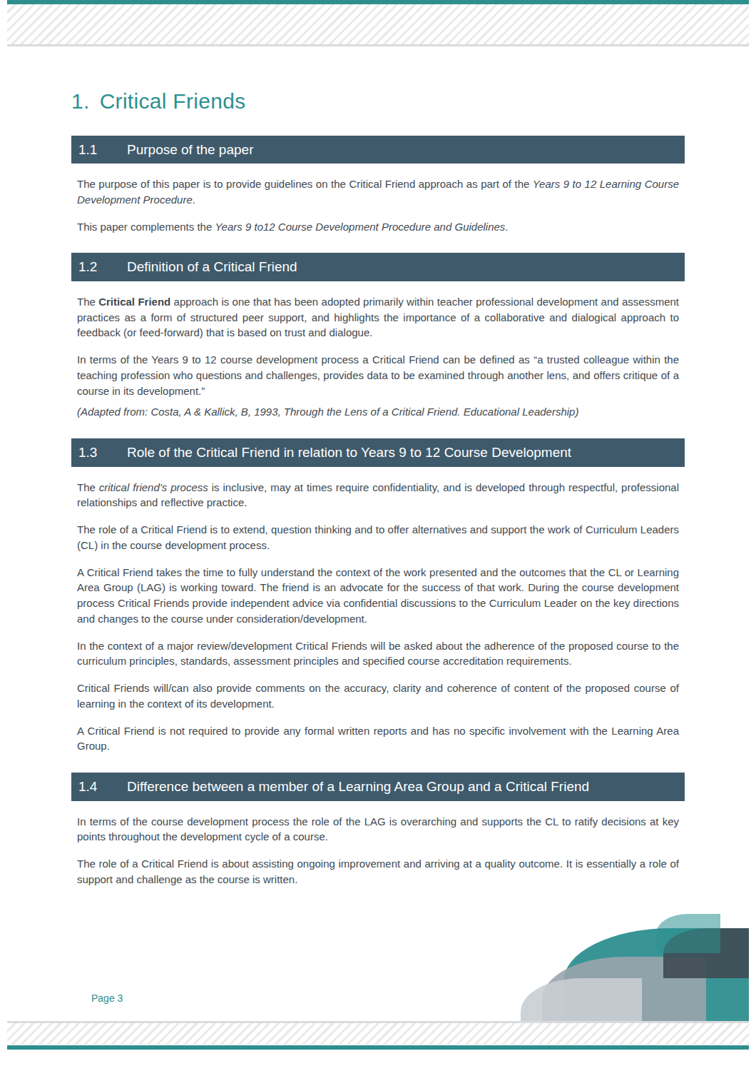1. Critical Friends
1.1 Purpose of the paper
The purpose of this paper is to provide guidelines on the Critical Friend approach as part of the Years 9 to 12 Learning Course Development Procedure.
This paper complements the Years 9 to12 Course Development Procedure and Guidelines.
1.2 Definition of a Critical Friend
The Critical Friend approach is one that has been adopted primarily within teacher professional development and assessment practices as a form of structured peer support, and highlights the importance of a collaborative and dialogical approach to feedback (or feed-forward) that is based on trust and dialogue.
In terms of the Years 9 to 12 course development process a Critical Friend can be defined as “a trusted colleague within the teaching profession who questions and challenges, provides data to be examined through another lens, and offers critique of a course in its development.”
(Adapted from: Costa, A & Kallick, B, 1993, Through the Lens of a Critical Friend. Educational Leadership)
1.3 Role of the Critical Friend in relation to Years 9 to 12 Course Development
The critical friend’s process is inclusive, may at times require confidentiality, and is developed through respectful, professional relationships and reflective practice.
The role of a Critical Friend is to extend, question thinking and to offer alternatives and support the work of Curriculum Leaders (CL) in the course development process.
A Critical Friend takes the time to fully understand the context of the work presented and the outcomes that the CL or Learning Area Group (LAG) is working toward. The friend is an advocate for the success of that work. During the course development process Critical Friends provide independent advice via confidential discussions to the Curriculum Leader on the key directions and changes to the course under consideration/development.
In the context of a major review/development Critical Friends will be asked about the adherence of the proposed course to the curriculum principles, standards, assessment principles and specified course accreditation requirements.
Critical Friends will/can also provide comments on the accuracy, clarity and coherence of content of the proposed course of learning in the context of its development.
A Critical Friend is not required to provide any formal written reports and has no specific involvement with the Learning Area Group.
1.4 Difference between a member of a Learning Area Group and a Critical Friend
In terms of the course development process the role of the LAG is overarching and supports the CL to ratify decisions at key points throughout the development cycle of a course.
The role of a Critical Friend is about assisting ongoing improvement and arriving at a quality outcome. It is essentially a role of support and challenge as the course is written.
Page 3